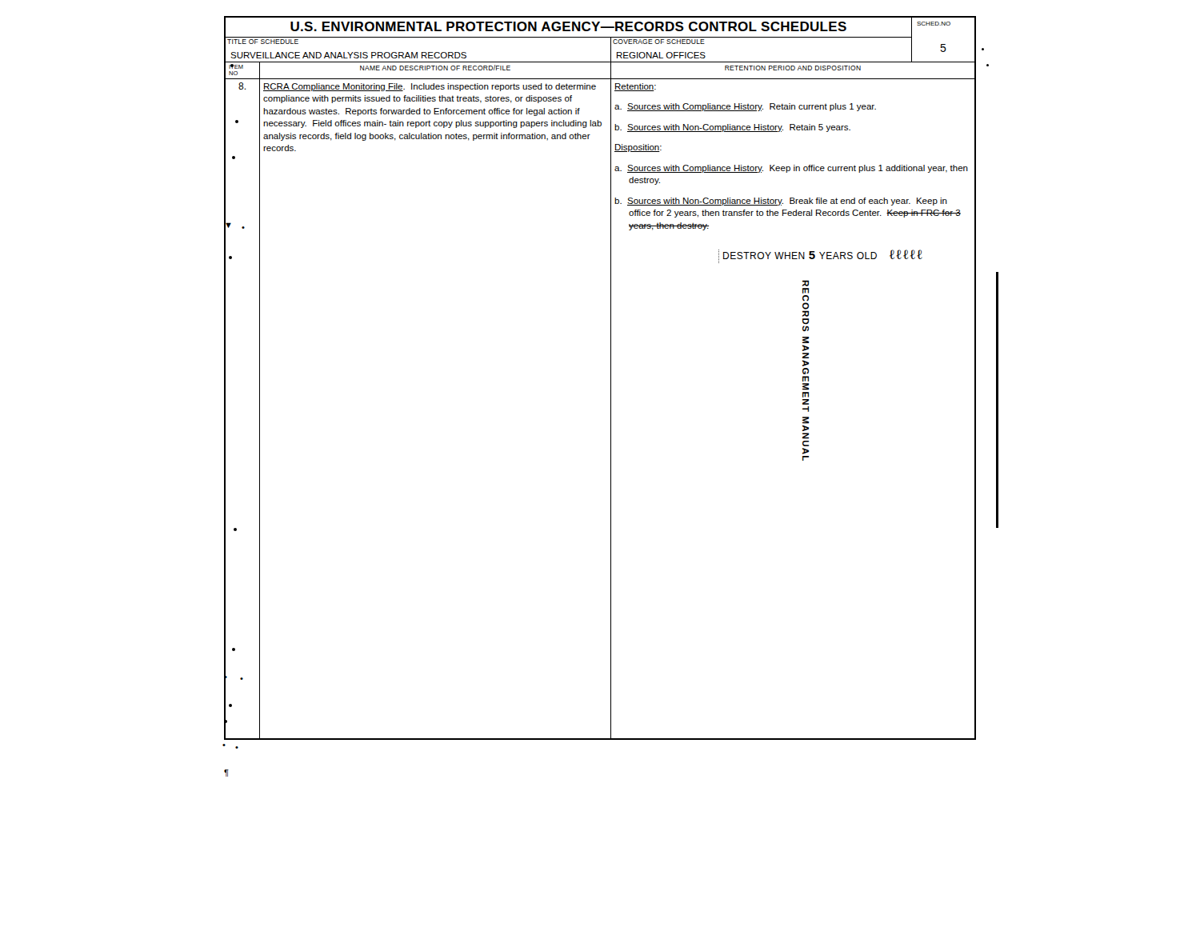▼
•
•
•
•
•
¶
| U.S. ENVIRONMENTAL PROTECTION AGENCY—RECORDS CONTROL SCHEDULES | SCHED.NO 5 |
| TITLE OF SCHEDULE SURVEILLANCE AND ANALYSIS PROGRAM RECORDS | COVERAGE OF SCHEDULE REGIONAL OFFICES |
| ITEM NO | NAME AND DESCRIPTION OF RECORD/FILE | RETENTION PERIOD AND DISPOSITION |
| 8. | RCRA Compliance Monitoring File . Includes inspection reports used to determine compliance with permits issued to facilities that treats, stores, or disposes of hazardous wastes. Reports forwarded to Enforcement office for legal action if necessary. Field offices main- tain report copy plus supporting papers including lab analysis records, field log books, calculation notes, permit information, and other records. | Retention : a. Sources with Compliance History . Retain current plus 1 year. b. Sources with Non-Compliance History . Retain 5 years. Disposition : a. Sources with Compliance History . Keep in office current plus 1 additional year, then destroy. b. Sources with Non-Compliance History . Break file at end of each year. Keep in office for 2 years, then transfer to the Federal Records Center. Keep in FRC for 3 years, then destroy. DESTROY WHEN 5 YEARS OLD ℓℓℓℓℓ |
RECORDS MANAGEMENT MANUAL